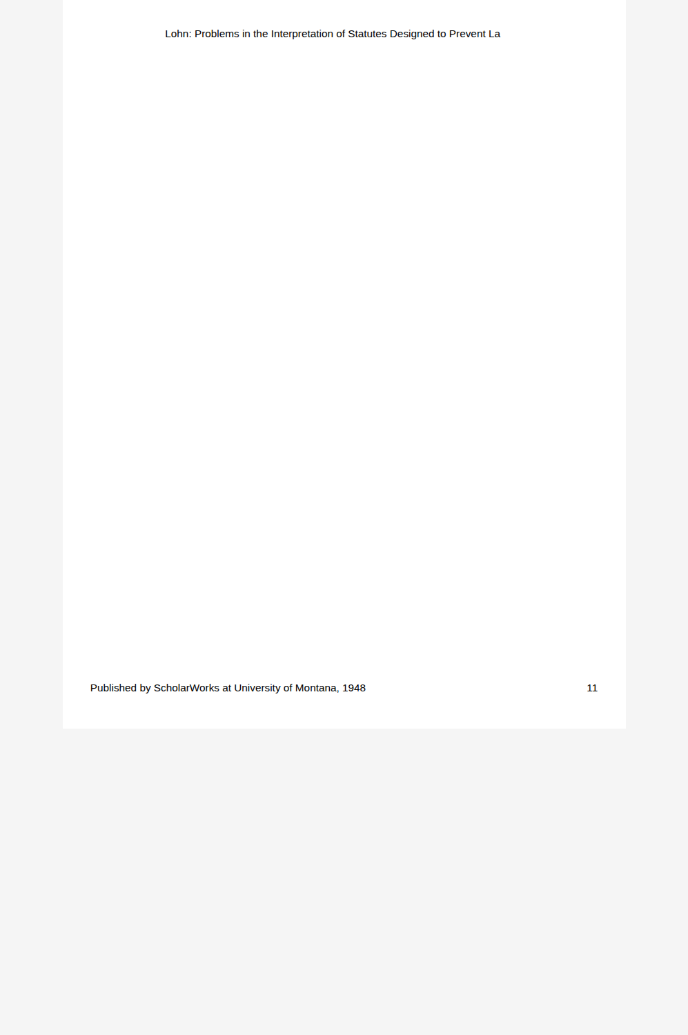Lohn: Problems in the Interpretation of Statutes Designed to Prevent La
Published by ScholarWorks at University of Montana, 1948 11